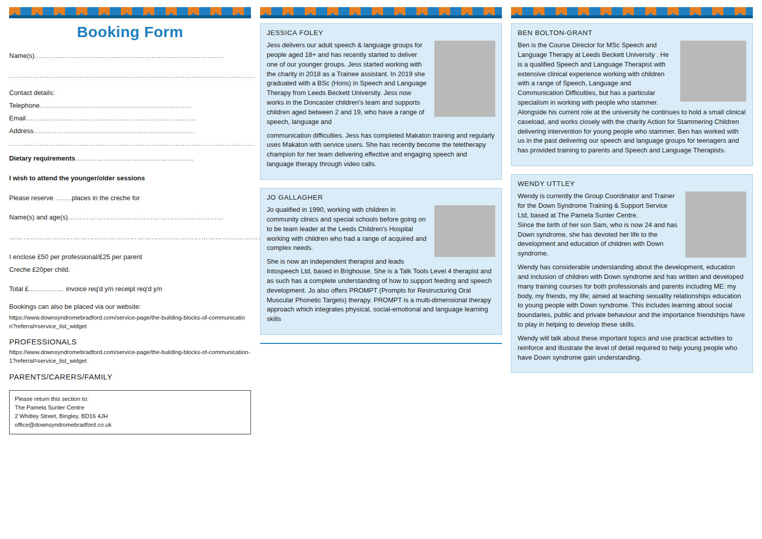Booking Form
Name(s).................................................................................
.........................................................................................................
Contact details:
Telephone.................................................................
Email.........................................................................
Address.....................................................................
.........................................................................................................
Dietary requirements…………………………………………..
I wish to attend the younger/older sessions
Please reserve ……. places in the creche for
Name(s) and age(s)…………………………………………………………
…………………………………………………………………………………………………….
I enclose £50 per professional/£25 per parent
Creche £20per child.
Total £…………… invoice req'd y/n receipt req'd y/n
Bookings can also be placed via our website:
https://www.downsyndromebradford.com/service-page/the-building-blocks-of-communication?referral=service_list_widget
PROFESSIONALS
https://www.downsyndromebradford.com/service-page/the-building-blocks-of-communication-1?referral=service_list_widget
PARENTS/CARERS/FAMILY
Please return this section to:
The Pamela Sunter Centre
2 Whitley Street, Bingley, BD16 4JH
office@downsyndromebradford.co.uk
JESSICA FOLEY
Jess delivers our adult speech & language groups for people aged 18+ and has recently started to deliver one of our younger groups. Jess started working with the charity in 2018 as a Trainee assistant. In 2019 she graduated with a BSc (Hons) in Speech and Language Therapy from Leeds Beckett University. Jess now works in the Doncaster children’s team and supports children aged between 2 and 19, who have a range of speech, language and
communication difficulties. Jess has completed Makaton training and regularly uses Makaton with service users. She has recently become the teletherapy champion for her team delivering effective and engaging speech and language therapy through video calls.
JO GALLAGHER
Jo qualified in 1990, working with children in community clinics and special schools before going on to be team leader at the Leeds Children's Hospital working with children who had a range of acquired and complex needs.
She is now an independent therapist and leads Intospeech Ltd, based in Brighouse. She is a Talk Tools Level 4 therapist and as such has a complete understanding of how to support feeding and speech development. Jo also offers PROMPT (Prompts for Restructuring Oral Muscular Phonetic Targets) therapy. PROMPT is a multi-dimensional therapy approach which integrates physical, social-emotional and language learning skills
BEN BOLTON-GRANT
Ben is the Course Director for MSc Speech and Language Therapy at Leeds Beckett University . He is a qualified Speech and Language Therapist with extensive clinical experience working with children with a range of Speech, Language and Communication Difficulties, but has a particular specialism in working with people who stammer. Alongside his current role at the university he continues to hold a small clinical caseload, and works closely with the charity Action for Stammering Children delivering intervention for young people who stammer. Ben has worked with us in the past delivering our speech and language groups for teenagers and has provided training to parents and Speech and Language Therapists.
WENDY UTTLEY
Wendy is currently the Group Coordinator and Trainer for the Down Syndrome Training & Support Service Ltd, based at The Pamela Sunter Centre.
Since the birth of her son Sam, who is now 24 and has Down syndrome, she has devoted her life to the development and education of children with Down syndrome.
Wendy has considerable understanding about the development, education and inclusion of children with Down syndrome and has written and developed many training courses for both professionals and parents including ME: my body, my friends, my life; aimed at teaching sexuality relationships education to young people with Down syndrome. This includes learning about social boundaries, public and private behaviour and the importance friendships have to play in helping to develop these skills.
Wendy will talk about these important topics and use practical activities to reinforce and illustrate the level of detail required to help young people who have Down syndrome gain understanding.